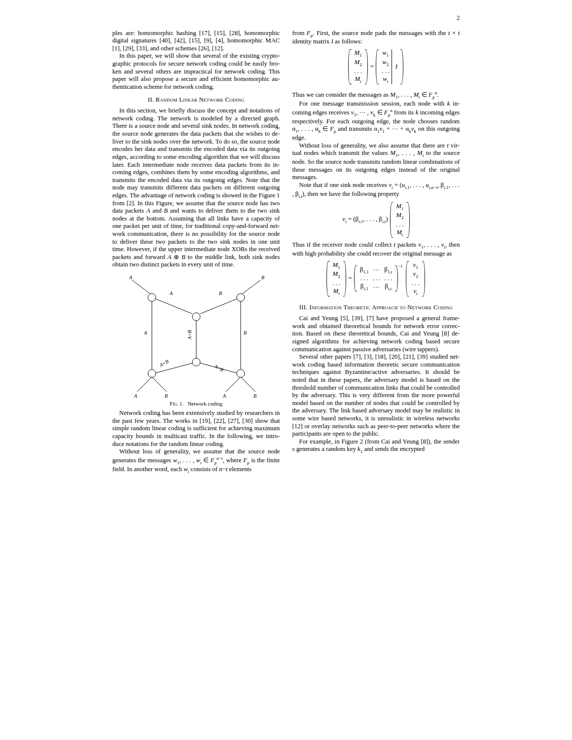2
ples are: homomorphic hashing [17], [15], [28], homomorphic digital signatures [40], [42], [15], [9], [4], homomorphic MAC [1], [29], [33], and other schemes [26], [12].
In this paper, we will show that several of the existing cryptographic protocols for secure network coding could be easily broken and several others are impractical for network coding. This paper will also propose a secure and efficient homomorphic authentication scheme for network coding.
II. Random Linear Network Coding
In this section, we briefly discuss the concept and notations of network coding. The network is modeled by a directed graph. There is a source node and several sink nodes. In network coding, the source node generates the data packets that she wishes to deliver to the sink nodes over the network. To do so, the source node encodes her data and transmits the encoded data via its outgoing edges, according to some encoding algorithm that we will discuss later. Each intermediate node receives data packets from its incoming edges, combines them by some encoding algorithms, and transmits the encoded data via its outgoing edges. Note that the node may transmits different data packets on different outgoing edges. The advantage of network coding is showed in the Figure 1 from [2]. In this Figure, we assume that the source node has two data packets A and B and wants to deliver them to the two sink nodes at the bottom. Assuming that all links have a capacity of one packet per unit of time, for traditional copy-and-forward network communication, there is no possibility for the source node to deliver these two packets to the two sink nodes in one unit time. However, if the upper intermediate node XORs the received packets and forward A ⊕ B to the middle link, both sink nodes obtain two distinct packets in every unit of time.
A B A B A B A B A B A+B A+B A+B
Fig. 1. Network coding
Network coding has been extensively studied by researchers in the past few years. The works in [19], [22], [27], [30] show that simple random linear coding is sufficient for achieving maximum capacity bounds in multicast traffic. In the following, we introduce notations for the random linear coding.
Without loss of generality, we assume that the source node generates the messages w 1, . . . , wt ∈ Fpn−t, where Fp is the finite field. In another word, each wi consists of n−t elements
from Fp. First, the source node pads the messages with the t × t identity matrix I as follows:
| M 1 |
| M 2 |
| . . . |
| M t |
=
| w 1 | I |
| w 2 |
| . . . |
| w t |
Thus we can consider the messages as M 1, . . . , Mt ∈ Fpn.
For one message transmission session, each node with k incoming edges receives v 1, ··· , vk ∈ Fpn from its k incoming edges respectively. For each outgoing edge, the node chooses random α1, . . . , αk ∈ Fp and transmits α1 v 1 + ··· + αkvk on this outgoing edge.
Without loss of generality, we also assume that there are t virtual nodes which transmit the values M 1, . . . , Mt to the source node. So the source node transmits random linear combinations of these messages on its outgoing edges instead of the original messages.
Note that if one sink node receives vi = (ui,1, . . . , ui,n−t, βi,1, . . . , βi,t), then we have the following property
vi = (βi,1, . . . , βi,t)
| M 1 |
| M 2 |
| . . . |
| M t |
Thus if the receiver node could collect t packets v 1, . . . , vt, then with high probability she could recover the original message as
| M 1 |
| M 2 |
| . . . |
| M t |
=
| β 1,1 | ··· | β 1,t |
| . . . | . . . | . . . |
| β t,1 | ··· | β t,t |
−1
| v 1 |
| v 2 |
| . . . |
| v t |
III. Information Theoretic Approach to Network Coding
Cai and Yeung [5], [39], [7] have proposed a general framework and obtained theoretical bounds for network error correction. Based on these theoretical bounds, Cai and Yeung [8] designed algorithms for achieving network coding based secure communication against passive adversaries (wire tappers).
Several other papers [7], [3], [18], [20], [21], [39] studied network coding based information theoretic secure communication techniques against Byzantine/active adversaries. It should be noted that in these papers, the adversary model is based on the threshold number of communication links that could be controlled by the adversary. This is very different from the more powerful model based on the number of nodes that could be controlled by the adversary. The link based adversary model may be realistic in some wire based networks, it is unrealistic in wireless networks [12] or overlay networks such as peer-to-peer networks where the participants are open to the public.
For example, in Figure 2 (from Cai and Yeung [8]), the sender s generates a random key k 1 and sends the encrypted